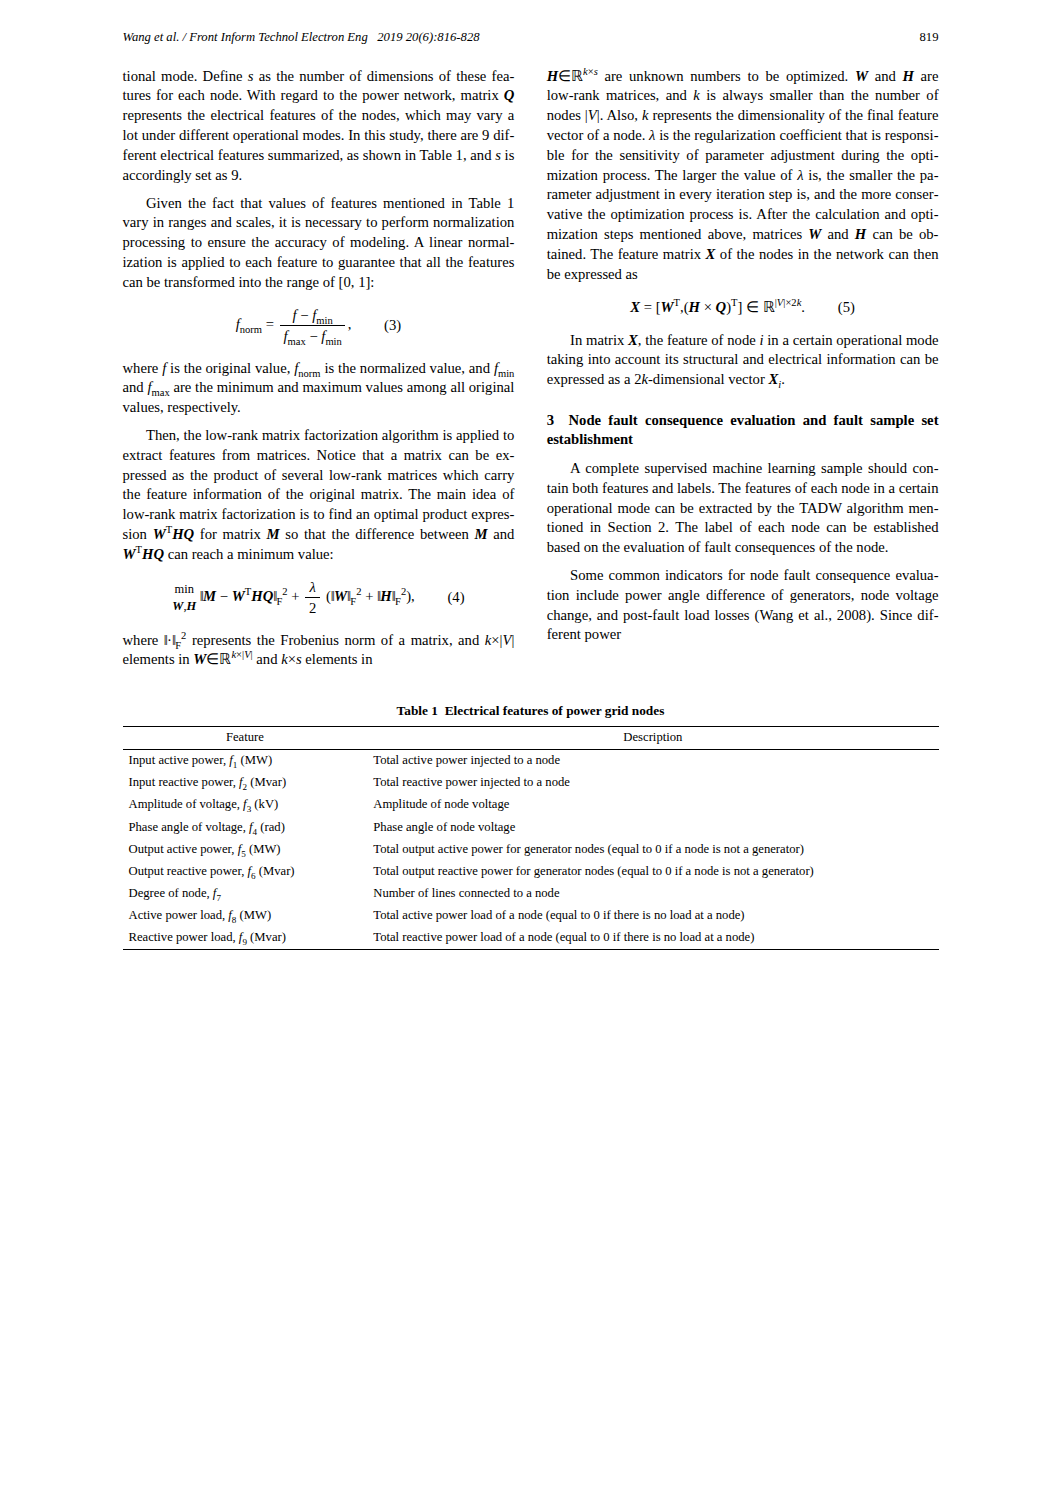Wang et al. / Front Inform Technol Electron Eng 2019 20(6):816-828 819
tional mode. Define s as the number of dimensions of these features for each node. With regard to the power network, matrix Q represents the electrical features of the nodes, which may vary a lot under different operational modes. In this study, there are 9 different electrical features summarized, as shown in Table 1, and s is accordingly set as 9.
Given the fact that values of features mentioned in Table 1 vary in ranges and scales, it is necessary to perform normalization processing to ensure the accuracy of modeling. A linear normalization is applied to each feature to guarantee that all the features can be transformed into the range of [0, 1]:
fnorm = f − fmin fmax − fmin , (3)
where f is the original value, fnorm is the normalized value, and fmin and fmax are the minimum and maximum values among all original values, respectively.
Then, the low-rank matrix factorization algorithm is applied to extract features from matrices. Notice that a matrix can be expressed as the product of several low-rank matrices which carry the feature information of the original matrix. The main idea of low-rank matrix factorization is to find an optimal product expression WTHQ for matrix M so that the difference between M and WTHQ can reach a minimum value:
min W,H ‖M − WTHQ‖F2 + λ 2 (‖W‖F2 + ‖H‖F2), (4)
where ‖·‖F2 represents the Frobenius norm of a matrix, and k×|V| elements in W∈ℝk×|V| and k×s elements in
H∈ℝk×s are unknown numbers to be optimized. W and H are low-rank matrices, and k is always smaller than the number of nodes |V|. Also, k represents the dimensionality of the final feature vector of a node. λ is the regularization coefficient that is responsible for the sensitivity of parameter adjustment during the optimization process. The larger the value of λ is, the smaller the parameter adjustment in every iteration step is, and the more conservative the optimization process is. After the calculation and optimization steps mentioned above, matrices W and H can be obtained. The feature matrix X of the nodes in the network can then be expressed as
X = [WT,(H × Q)T] ∈ ℝ|V|×2k. (5)
In matrix X, the feature of node i in a certain operational mode taking into account its structural and electrical information can be expressed as a 2k-dimensional vector Xi.
3 Node fault consequence evaluation and fault sample set establishment
A complete supervised machine learning sample should contain both features and labels. The features of each node in a certain operational mode can be extracted by the TADW algorithm mentioned in Section 2. The label of each node can be established based on the evaluation of fault consequences of the node.
Some common indicators for node fault consequence evaluation include power angle difference of generators, node voltage change, and post-fault load losses (Wang et al., 2008). Since different power
Table 1 Electrical features of power grid nodes
| Feature | Description |
| --- | --- |
| Input active power, f 1 (MW) | Total active power injected to a node |
| Input reactive power, f 2 (Mvar) | Total reactive power injected to a node |
| Amplitude of voltage, f 3 (kV) | Amplitude of node voltage |
| Phase angle of voltage, f 4 (rad) | Phase angle of node voltage |
| Output active power, f 5 (MW) | Total output active power for generator nodes (equal to 0 if a node is not a generator) |
| Output reactive power, f 6 (Mvar) | Total output reactive power for generator nodes (equal to 0 if a node is not a generator) |
| Degree of node, f 7 | Number of lines connected to a node |
| Active power load, f 8 (MW) | Total active power load of a node (equal to 0 if there is no load at a node) |
| Reactive power load, f 9 (Mvar) | Total reactive power load of a node (equal to 0 if there is no load at a node) |